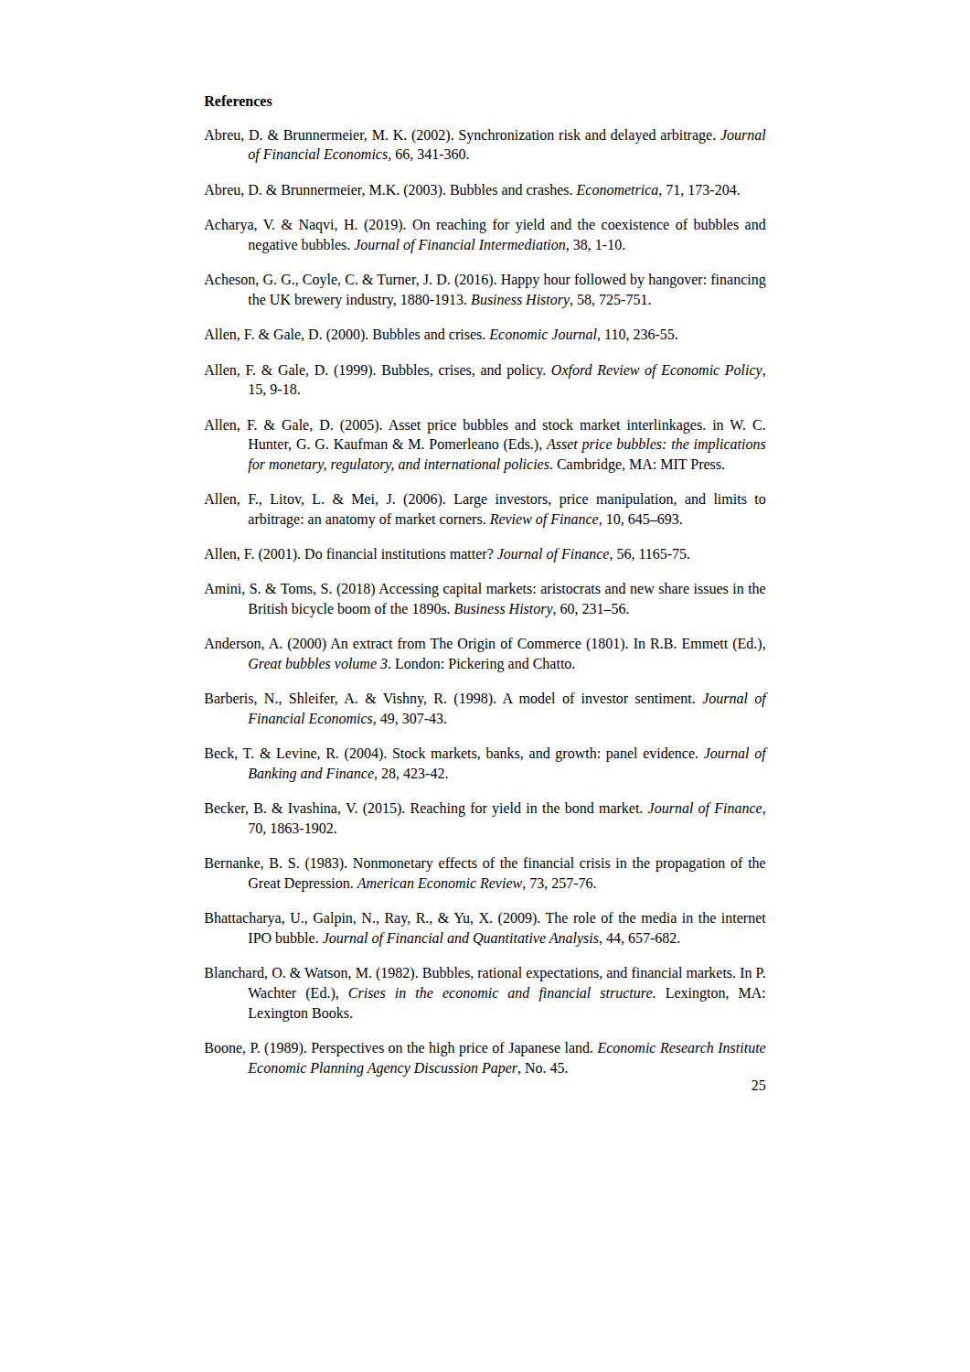References
Abreu, D. & Brunnermeier, M. K. (2002). Synchronization risk and delayed arbitrage. Journal of Financial Economics, 66, 341-360.
Abreu, D. & Brunnermeier, M.K. (2003). Bubbles and crashes. Econometrica, 71, 173-204.
Acharya, V. & Naqvi, H. (2019). On reaching for yield and the coexistence of bubbles and negative bubbles. Journal of Financial Intermediation, 38, 1-10.
Acheson, G. G., Coyle, C. & Turner, J. D. (2016). Happy hour followed by hangover: financing the UK brewery industry, 1880-1913. Business History, 58, 725-751.
Allen, F. & Gale, D. (2000). Bubbles and crises. Economic Journal, 110, 236-55.
Allen, F. & Gale, D. (1999). Bubbles, crises, and policy. Oxford Review of Economic Policy, 15, 9-18.
Allen, F. & Gale, D. (2005). Asset price bubbles and stock market interlinkages. in W. C. Hunter, G. G. Kaufman & M. Pomerleano (Eds.), Asset price bubbles: the implications for monetary, regulatory, and international policies. Cambridge, MA: MIT Press.
Allen, F., Litov, L. & Mei, J. (2006). Large investors, price manipulation, and limits to arbitrage: an anatomy of market corners. Review of Finance, 10, 645–693.
Allen, F. (2001). Do financial institutions matter? Journal of Finance, 56, 1165-75.
Amini, S. & Toms, S. (2018) Accessing capital markets: aristocrats and new share issues in the British bicycle boom of the 1890s. Business History, 60, 231–56.
Anderson, A. (2000) An extract from The Origin of Commerce (1801). In R.B. Emmett (Ed.), Great bubbles volume 3. London: Pickering and Chatto.
Barberis, N., Shleifer, A. & Vishny, R. (1998). A model of investor sentiment. Journal of Financial Economics, 49, 307-43.
Beck, T. & Levine, R. (2004). Stock markets, banks, and growth: panel evidence. Journal of Banking and Finance, 28, 423-42.
Becker, B. & Ivashina, V. (2015). Reaching for yield in the bond market. Journal of Finance, 70, 1863-1902.
Bernanke, B. S. (1983). Nonmonetary effects of the financial crisis in the propagation of the Great Depression. American Economic Review, 73, 257-76.
Bhattacharya, U., Galpin, N., Ray, R., & Yu, X. (2009). The role of the media in the internet IPO bubble. Journal of Financial and Quantitative Analysis, 44, 657-682.
Blanchard, O. & Watson, M. (1982). Bubbles, rational expectations, and financial markets. In P. Wachter (Ed.), Crises in the economic and financial structure. Lexington, MA: Lexington Books.
Boone, P. (1989). Perspectives on the high price of Japanese land. Economic Research Institute Economic Planning Agency Discussion Paper, No. 45.
25